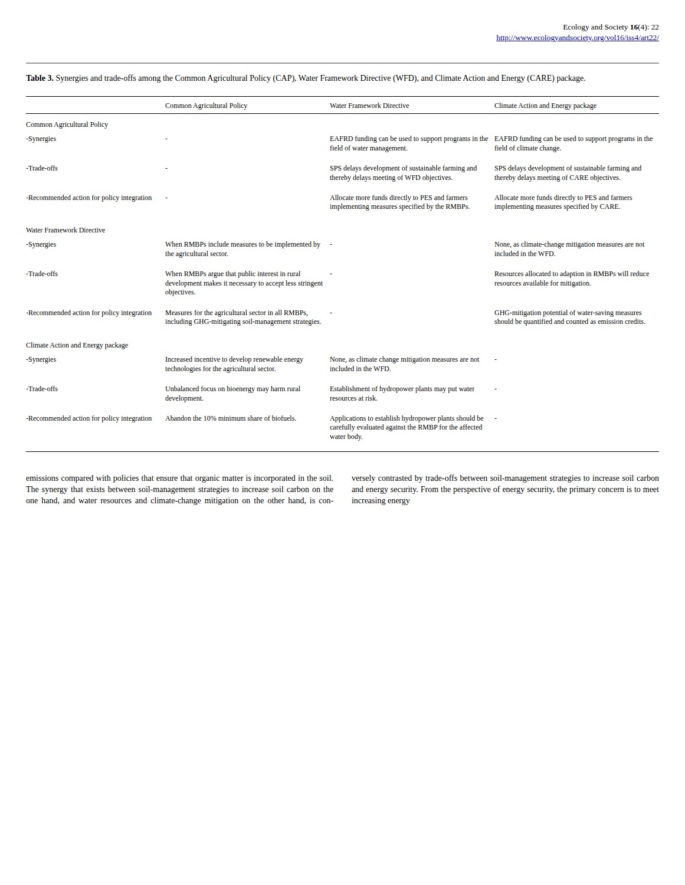Ecology and Society 16(4): 22
http://www.ecologyandsociety.org/vol16/iss4/art22/
Table 3. Synergies and trade-offs among the Common Agricultural Policy (CAP), Water Framework Directive (WFD), and Climate Action and Energy (CARE) package.
| | Common Agricultural Policy | Water Framework Directive | Climate Action and Energy package |
| --- | --- | --- | --- |
| Common Agricultural Policy | | | |
| -Synergies | - | EAFRD funding can be used to support programs in the field of water management. | EAFRD funding can be used to support programs in the field of climate change. |
| -Trade-offs | - | SPS delays development of sustainable farming and thereby delays meeting of WFD objectives. | SPS delays development of sustainable farming and thereby delays meeting of CARE objectives. |
| -Recommended action for policy integration | - | Allocate more funds directly to PES and farmers implementing measures specified by the RMBPs. | Allocate more funds directly to PES and farmers implementing measures specified by CARE. |
| Water Framework Directive | | | |
| -Synergies | When RMBPs include measures to be implemented by the agricultural sector. | - | None, as climate-change mitigation measures are not included in the WFD. |
| -Trade-offs | When RMBPs argue that public interest in rural development makes it necessary to accept less stringent objectives. | - | Resources allocated to adaption in RMBPs will reduce resources available for mitigation. |
| -Recommended action for policy integration | Measures for the agricultural sector in all RMBPs, including GHG-mitigating soil-management strategies. | - | GHG-mitigation potential of water-saving measures should be quantified and counted as emission credits. |
| Climate Action and Energy package | | | |
| -Synergies | Increased incentive to develop renewable energy technologies for the agricultural sector. | None, as climate change mitigation measures are not included in the WFD. | - |
| -Trade-offs | Unbalanced focus on bioenergy may harm rural development. | Establishment of hydropower plants may put water resources at risk. | - |
| -Recommended action for policy integration | Abandon the 10% minimum share of biofuels. | Applications to establish hydropower plants should be carefully evaluated against the RMBP for the affected water body. | - |
emissions compared with policies that ensure that organic matter is incorporated in the soil. The synergy that exists between soil-management strategies to increase soil carbon on the one hand, and water resources and climate-change mitigation on the other hand, is conversely contrasted by trade-offs between soil-management strategies to increase soil carbon and energy security. From the perspective of energy security, the primary concern is to meet increasing energy